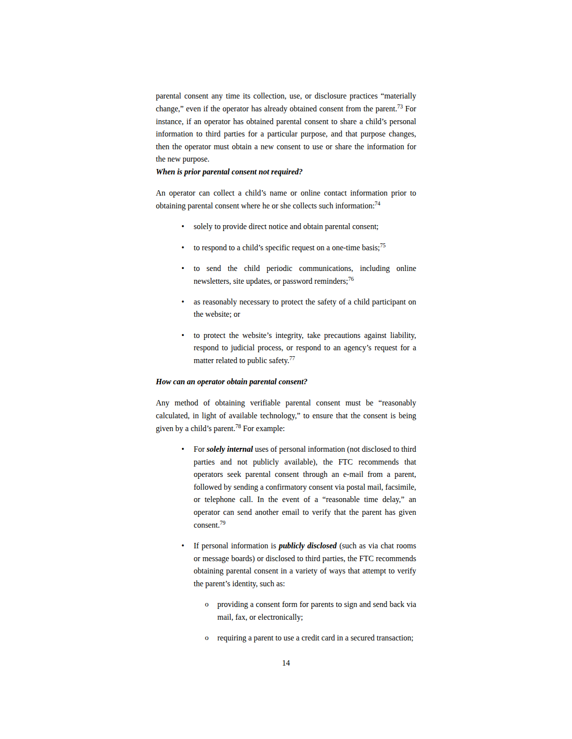parental consent any time its collection, use, or disclosure practices “materially change,” even if the operator has already obtained consent from the parent.73 For instance, if an operator has obtained parental consent to share a child’s personal information to third parties for a particular purpose, and that purpose changes, then the operator must obtain a new consent to use or share the information for the new purpose.
When is prior parental consent not required?
An operator can collect a child’s name or online contact information prior to obtaining parental consent where he or she collects such information:74
solely to provide direct notice and obtain parental consent;
to respond to a child’s specific request on a one-time basis;75
to send the child periodic communications, including online newsletters, site updates, or password reminders;76
as reasonably necessary to protect the safety of a child participant on the website; or
to protect the website’s integrity, take precautions against liability, respond to judicial process, or respond to an agency’s request for a matter related to public safety.77
How can an operator obtain parental consent?
Any method of obtaining verifiable parental consent must be “reasonably calculated, in light of available technology,” to ensure that the consent is being given by a child’s parent.78 For example:
For solely internal uses of personal information (not disclosed to third parties and not publicly available), the FTC recommends that operators seek parental consent through an e-mail from a parent, followed by sending a confirmatory consent via postal mail, facsimile, or telephone call. In the event of a “reasonable time delay,” an operator can send another email to verify that the parent has given consent.79
If personal information is publicly disclosed (such as via chat rooms or message boards) or disclosed to third parties, the FTC recommends obtaining parental consent in a variety of ways that attempt to verify the parent’s identity, such as:
providing a consent form for parents to sign and send back via mail, fax, or electronically;
requiring a parent to use a credit card in a secured transaction;
14